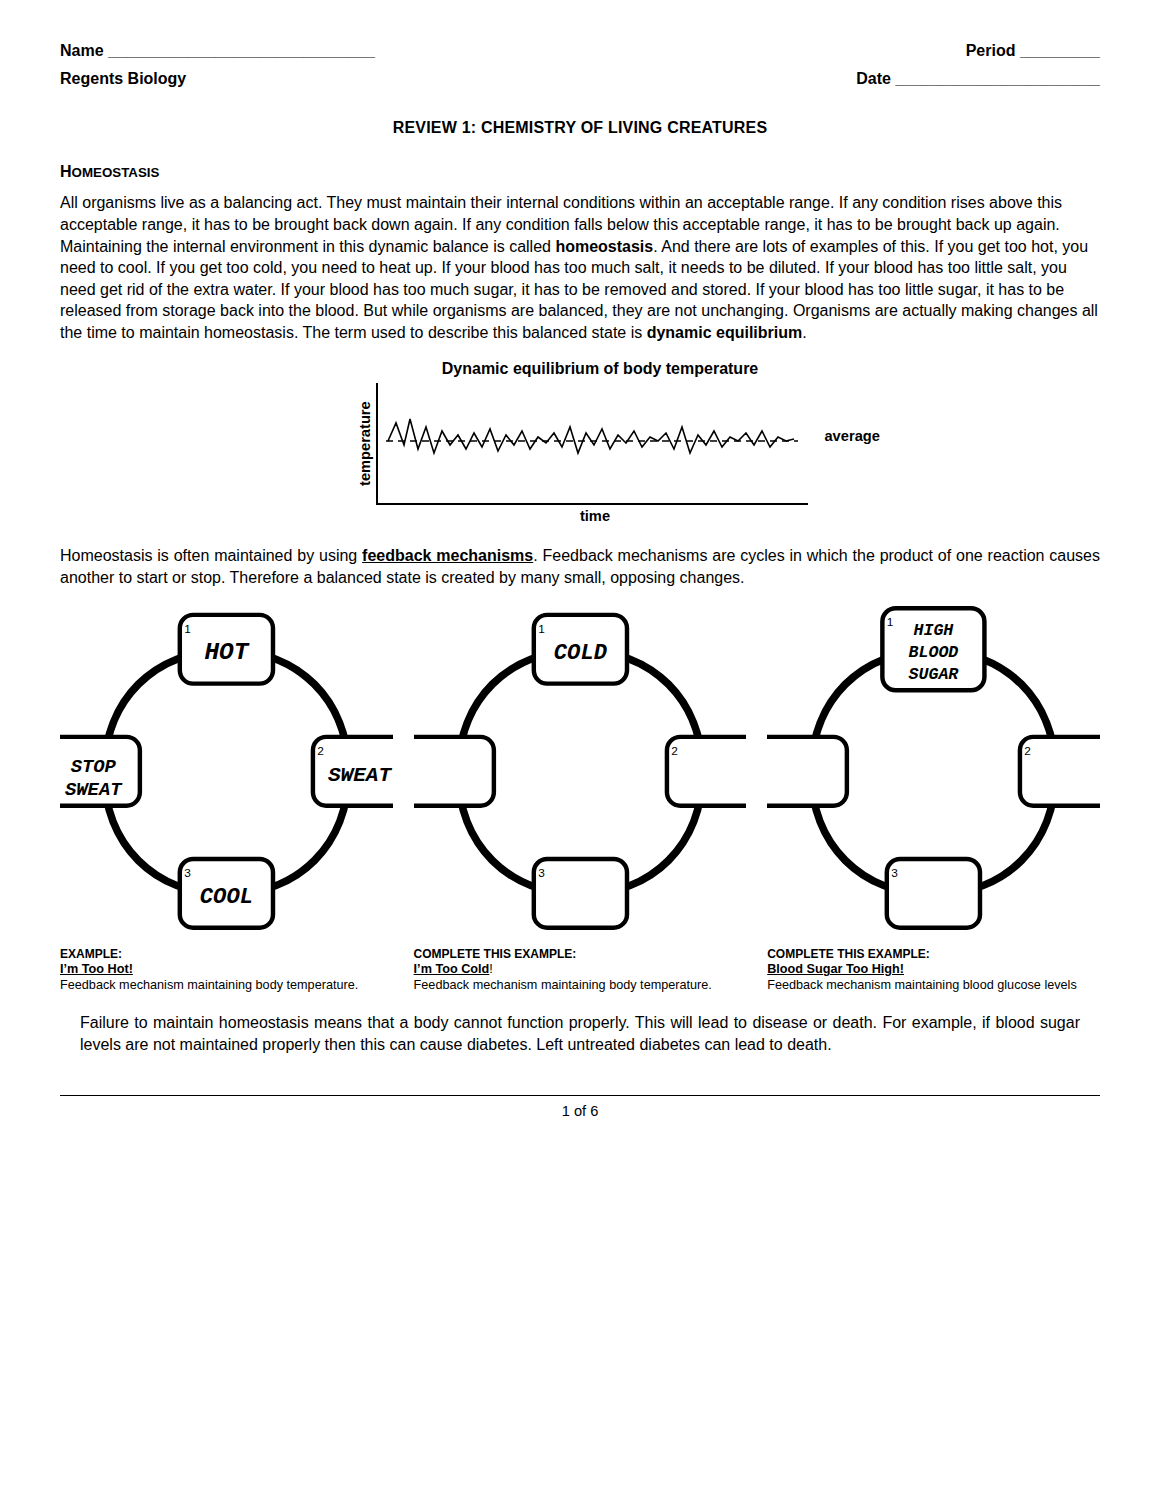Name ______________________________ Period _________
Regents Biology Date _______________________
REVIEW 1: CHEMISTRY OF LIVING CREATURES
HOMEOSTASIS
All organisms live as a balancing act. They must maintain their internal conditions within an acceptable range. If any condition rises above this acceptable range, it has to be brought back down again. If any condition falls below this acceptable range, it has to be brought back up again. Maintaining the internal environment in this dynamic balance is called homeostasis. And there are lots of examples of this. If you get too hot, you need to cool. If you get too cold, you need to heat up. If your blood has too much salt, it needs to be diluted. If your blood has too little salt, you need get rid of the extra water. If your blood has too much sugar, it has to be removed and stored. If your blood has too little sugar, it has to be released from storage back into the blood. But while organisms are balanced, they are not unchanging. Organisms are actually making changes all the time to maintain homeostasis. The term used to describe this balanced state is dynamic equilibrium.
Dynamic equilibrium of body temperature
temperature
average
time
Homeostasis is often maintained by using feedback mechanisms. Feedback mechanisms are cycles in which the product of one reaction causes another to start or stop. Therefore a balanced state is created by many small, opposing changes.
1 HOT 2 SWEAT 3 COOL 4 STOP SWEAT
Example:
I’m Too Hot!
Feedback mechanism maintaining body temperature.
1 COLD 2 3 4
Complete this example:
I’m Too Cold!
Feedback mechanism maintaining body temperature.
1 HIGH BLOOD SUGAR 2 3 4
Complete this example:
Blood Sugar Too High!
Feedback mechanism maintaining blood glucose levels
Failure to maintain homeostasis means that a body cannot function properly. This will lead to disease or death. For example, if blood sugar levels are not maintained properly then this can cause diabetes. Left untreated diabetes can lead to death.
1 of 6